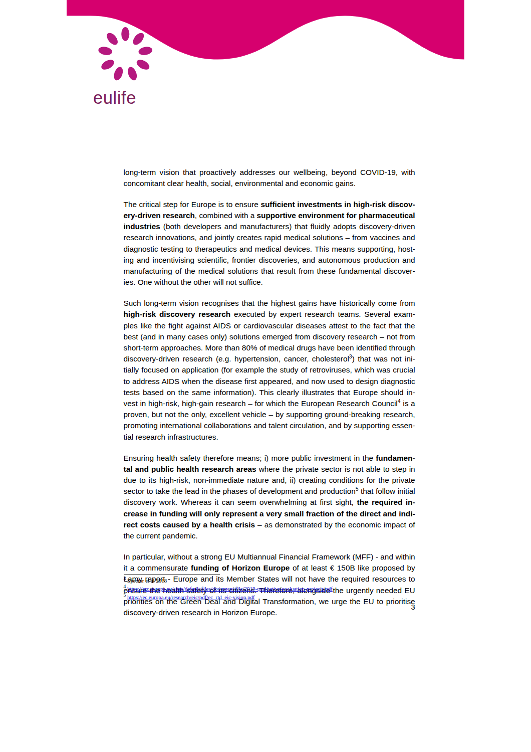eulife
long-term vision that proactively addresses our wellbeing, beyond COVID-19, with concomitant clear health, social, environmental and economic gains.
The critical step for Europe is to ensure sufficient investments in high-risk discovery-driven research, combined with a supportive environment for pharmaceutical industries (both developers and manufacturers) that fluidly adopts discovery-driven research innovations, and jointly creates rapid medical solutions – from vaccines and diagnostic testing to therapeutics and medical devices. This means supporting, hosting and incentivising scientific, frontier discoveries, and autonomous production and manufacturing of the medical solutions that result from these fundamental discoveries. One without the other will not suffice.
Such long-term vision recognises that the highest gains have historically come from high-risk discovery research executed by expert research teams. Several examples like the fight against AIDS or cardiovascular diseases attest to the fact that the best (and in many cases only) solutions emerged from discovery research – not from short-term approaches. More than 80% of medical drugs have been identified through discovery-driven research (e.g. hypertension, cancer, cholesterol3) that was not initially focused on application (for example the study of retroviruses, which was crucial to address AIDS when the disease first appeared, and now used to design diagnostic tests based on the same information). This clearly illustrates that Europe should invest in high-risk, high-gain research – for which the European Research Council4 is a proven, but not the only, excellent vehicle – by supporting ground-breaking research, promoting international collaborations and talent circulation, and by supporting essential research infrastructures.
Ensuring health safety therefore means; i) more public investment in the fundamental and public health research areas where the private sector is not able to step in due to its high-risk, non-immediate nature and, ii) creating conditions for the private sector to take the lead in the phases of development and production5 that follow initial discovery work. Whereas it can seem overwhelming at first sight, the required increase in funding will only represent a very small fraction of the direct and indirect costs caused by a health crisis – as demonstrated by the economic impact of the current pandemic.
In particular, without a strong EU Multiannual Financial Framework (MFF) - and within it a commensurate funding of Horizon Europe of at least € 150B like proposed by Lamy report - Europe and its Member States will not have the required resources to ensure the health safety of its citizens. Therefore, alongside the urgently needed EU priorities on the Green Deal and Digital Transformation, we urge the EU to prioritise discovery-driven research in Horizon Europe.
3 Spector et al 2018
4 https://erc.europa.eu/sites/default/files/document/file/2019-qualitative-evaluation-projects.pdf
5 https://ec.europa.eu/research/eic/pdf/ec_rtd_eic-vision.pdf
3